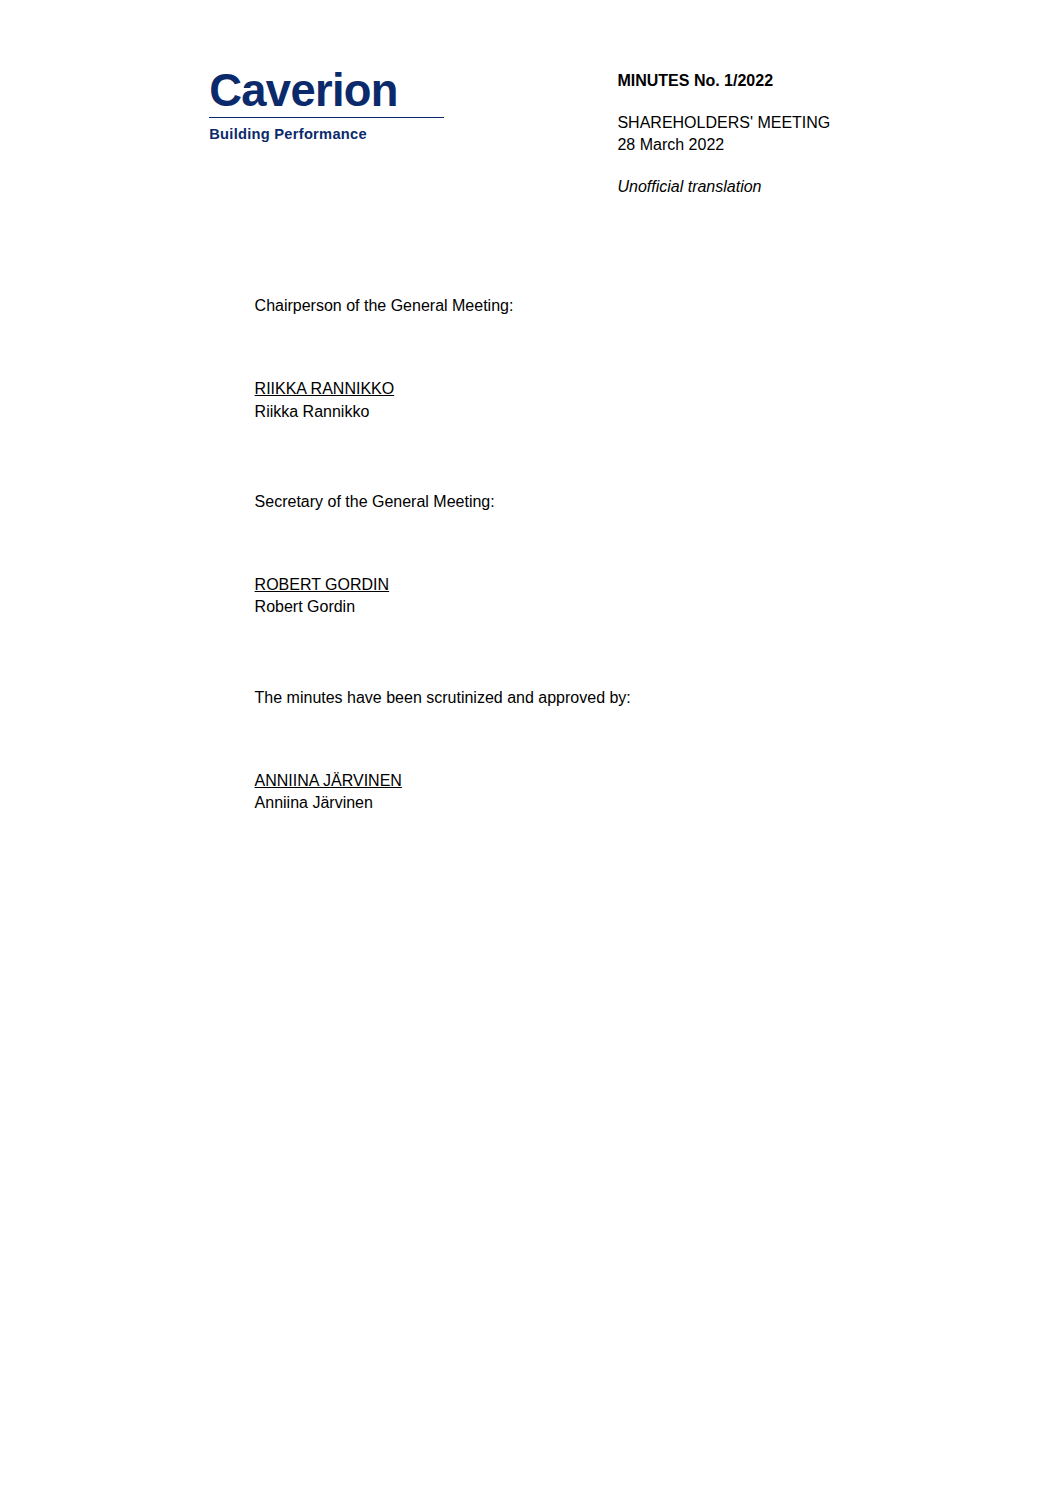Caverion
Building Performance
MINUTES No. 1/2022
SHAREHOLDERS' MEETING
28 March 2022
Unofficial translation
Chairperson of the General Meeting:
Riikka Rannikko
Riikka Rannikko
Secretary of the General Meeting:
Robert Gordin
Robert Gordin
The minutes have been scrutinized and approved by:
Anniina Järvinen
Anniina Järvinen